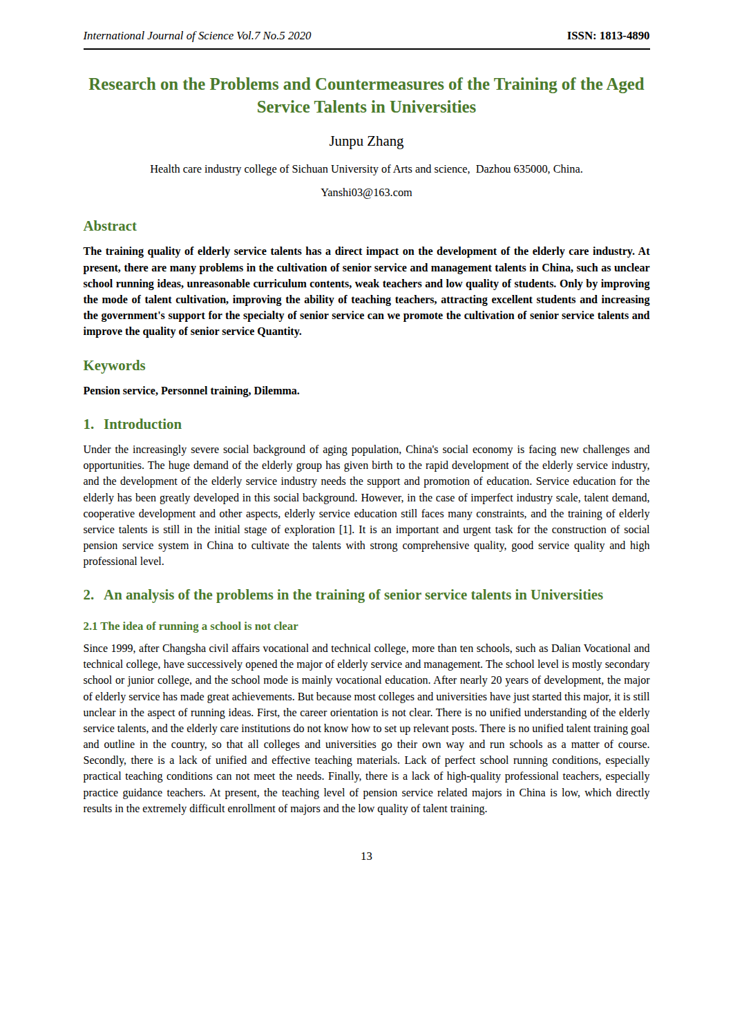International Journal of Science Vol.7 No.5 2020 ISSN: 1813-4890
Research on the Problems and Countermeasures of the Training of the Aged Service Talents in Universities
Junpu Zhang
Health care industry college of Sichuan University of Arts and science, Dazhou 635000, China.
Yanshi03@163.com
Abstract
The training quality of elderly service talents has a direct impact on the development of the elderly care industry. At present, there are many problems in the cultivation of senior service and management talents in China, such as unclear school running ideas, unreasonable curriculum contents, weak teachers and low quality of students. Only by improving the mode of talent cultivation, improving the ability of teaching teachers, attracting excellent students and increasing the government's support for the specialty of senior service can we promote the cultivation of senior service talents and improve the quality of senior service Quantity.
Keywords
Pension service, Personnel training, Dilemma.
1. Introduction
Under the increasingly severe social background of aging population, China's social economy is facing new challenges and opportunities. The huge demand of the elderly group has given birth to the rapid development of the elderly service industry, and the development of the elderly service industry needs the support and promotion of education. Service education for the elderly has been greatly developed in this social background. However, in the case of imperfect industry scale, talent demand, cooperative development and other aspects, elderly service education still faces many constraints, and the training of elderly service talents is still in the initial stage of exploration [1]. It is an important and urgent task for the construction of social pension service system in China to cultivate the talents with strong comprehensive quality, good service quality and high professional level.
2. An analysis of the problems in the training of senior service talents in Universities
2.1 The idea of running a school is not clear
Since 1999, after Changsha civil affairs vocational and technical college, more than ten schools, such as Dalian Vocational and technical college, have successively opened the major of elderly service and management. The school level is mostly secondary school or junior college, and the school mode is mainly vocational education. After nearly 20 years of development, the major of elderly service has made great achievements. But because most colleges and universities have just started this major, it is still unclear in the aspect of running ideas. First, the career orientation is not clear. There is no unified understanding of the elderly service talents, and the elderly care institutions do not know how to set up relevant posts. There is no unified talent training goal and outline in the country, so that all colleges and universities go their own way and run schools as a matter of course. Secondly, there is a lack of unified and effective teaching materials. Lack of perfect school running conditions, especially practical teaching conditions can not meet the needs. Finally, there is a lack of high-quality professional teachers, especially practice guidance teachers. At present, the teaching level of pension service related majors in China is low, which directly results in the extremely difficult enrollment of majors and the low quality of talent training.
13